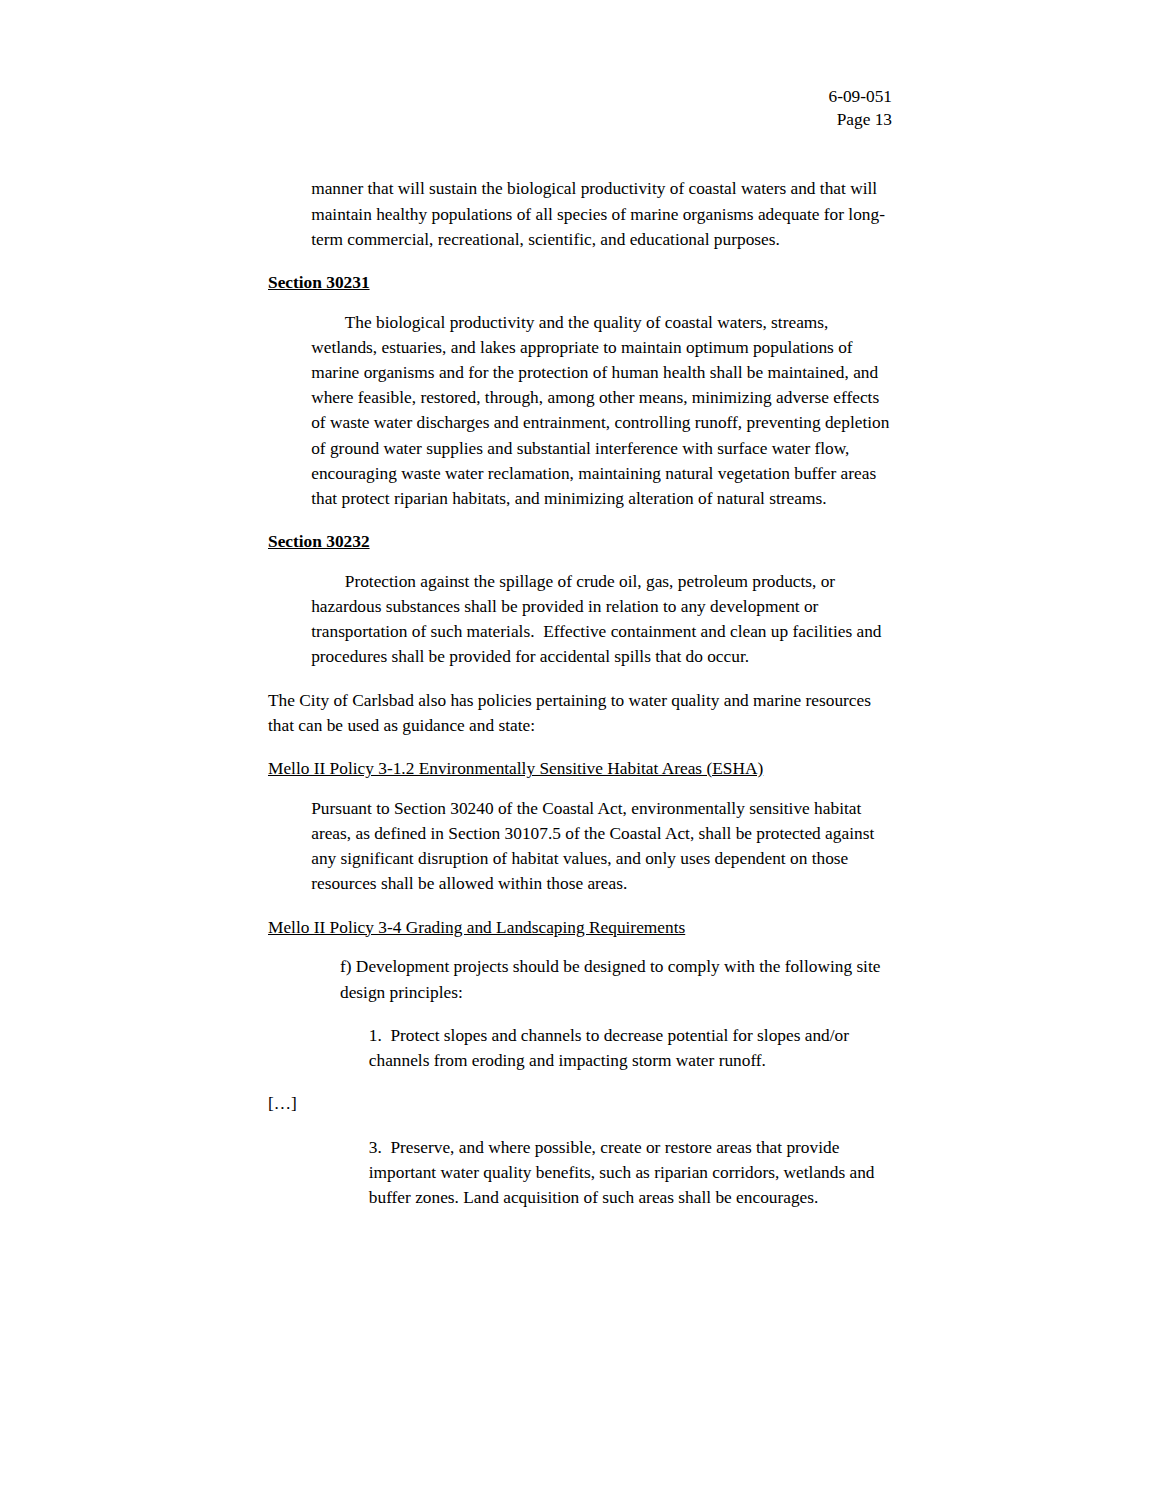6-09-051
Page 13
manner that will sustain the biological productivity of coastal waters and that will maintain healthy populations of all species of marine organisms adequate for long-term commercial, recreational, scientific, and educational purposes.
Section 30231
The biological productivity and the quality of coastal waters, streams, wetlands, estuaries, and lakes appropriate to maintain optimum populations of marine organisms and for the protection of human health shall be maintained, and where feasible, restored, through, among other means, minimizing adverse effects of waste water discharges and entrainment, controlling runoff, preventing depletion of ground water supplies and substantial interference with surface water flow, encouraging waste water reclamation, maintaining natural vegetation buffer areas that protect riparian habitats, and minimizing alteration of natural streams.
Section 30232
Protection against the spillage of crude oil, gas, petroleum products, or hazardous substances shall be provided in relation to any development or transportation of such materials. Effective containment and clean up facilities and procedures shall be provided for accidental spills that do occur.
The City of Carlsbad also has policies pertaining to water quality and marine resources that can be used as guidance and state:
Mello II Policy 3-1.2 Environmentally Sensitive Habitat Areas (ESHA)
Pursuant to Section 30240 of the Coastal Act, environmentally sensitive habitat areas, as defined in Section 30107.5 of the Coastal Act, shall be protected against any significant disruption of habitat values, and only uses dependent on those resources shall be allowed within those areas.
Mello II Policy 3-4 Grading and Landscaping Requirements
f) Development projects should be designed to comply with the following site design principles:
1. Protect slopes and channels to decrease potential for slopes and/or channels from eroding and impacting storm water runoff.
[…]
3. Preserve, and where possible, create or restore areas that provide important water quality benefits, such as riparian corridors, wetlands and buffer zones. Land acquisition of such areas shall be encourages.